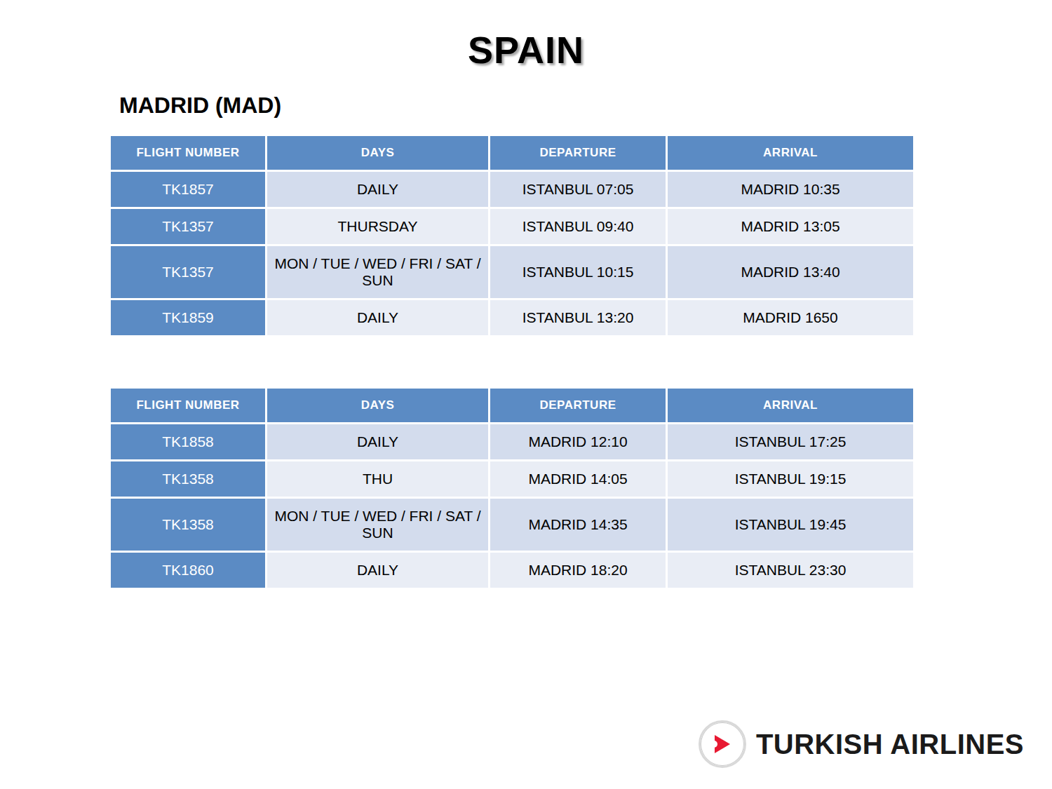SPAIN
MADRID (MAD)
| FLIGHT NUMBER | DAYS | DEPARTURE | ARRIVAL |
| --- | --- | --- | --- |
| TK1857 | DAILY | ISTANBUL 07:05 | MADRID 10:35 |
| TK1357 | THURSDAY | ISTANBUL 09:40 | MADRID 13:05 |
| TK1357 | MON / TUE / WED / FRI / SAT / SUN | ISTANBUL 10:15 | MADRID 13:40 |
| TK1859 | DAILY | ISTANBUL 13:20 | MADRID 1650 |
| FLIGHT NUMBER | DAYS | DEPARTURE | ARRIVAL |
| --- | --- | --- | --- |
| TK1858 | DAILY | MADRID 12:10 | ISTANBUL 17:25 |
| TK1358 | THU | MADRID 14:05 | ISTANBUL 19:15 |
| TK1358 | MON / TUE / WED / FRI / SAT / SUN | MADRID 14:35 | ISTANBUL 19:45 |
| TK1860 | DAILY | MADRID 18:20 | ISTANBUL 23:30 |
TURKISH AIRLINES